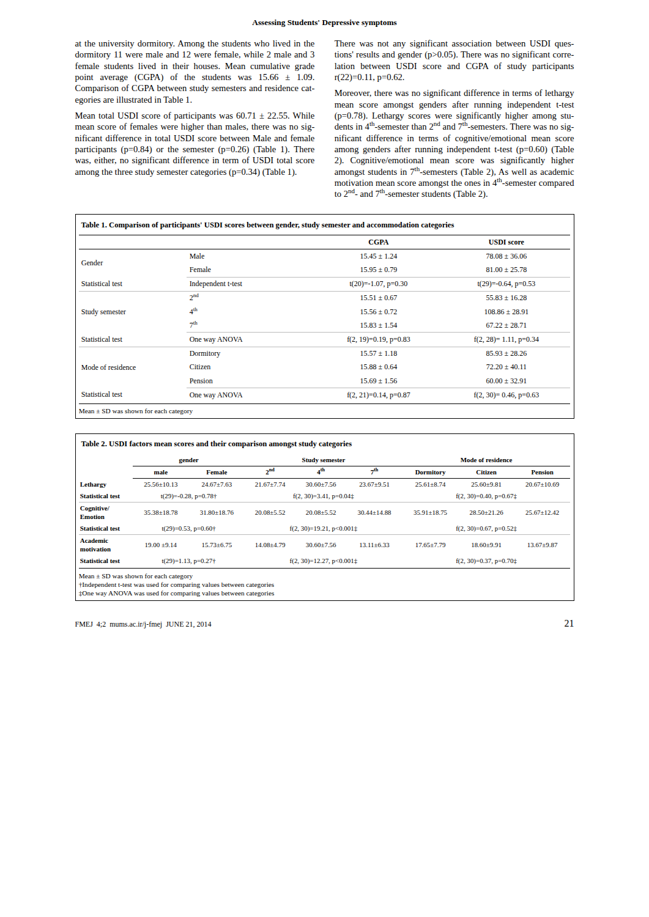Assessing Students' Depressive symptoms
at the university dormitory. Among the students who lived in the dormitory 11 were male and 12 were female, while 2 male and 3 female students lived in their houses. Mean cumulative grade point average (CGPA) of the students was 15.66 ± 1.09. Comparison of CGPA between study semesters and residence categories are illustrated in Table 1.
Mean total USDI score of participants was 60.71 ± 22.55. While mean score of females were higher than males, there was no significant difference in total USDI score between Male and female participants (p=0.84) or the semester (p=0.26) (Table 1). There was, either, no significant difference in term of USDI total score among the three study semester categories (p=0.34) (Table 1).
There was not any significant association between USDI questions' results and gender (p>0.05). There was no significant correlation between USDI score and CGPA of study participants r(22)=0.11, p=0.62.
Moreover, there was no significant difference in terms of lethargy mean score amongst genders after running independent t-test (p=0.78). Lethargy scores were significantly higher among students in 4th-semester than 2nd and 7th-semesters. There was no significant difference in terms of cognitive/emotional mean score among genders after running independent t-test (p=0.60) (Table 2). Cognitive/emotional mean score was significantly higher amongst students in 7th-semesters (Table 2), As well as academic motivation mean score amongst the ones in 4th-semester compared to 2nd- and 7th-semester students (Table 2).
Table 1. Comparison of participants' USDI scores between gender, study semester and accommodation categories
| | | CGPA | USDI score |
| --- | --- | --- | --- |
| Gender | Male | 15.45 ± 1.24 | 78.08 ± 36.06 |
| Female | 15.95 ± 0.79 | 81.00 ± 25.78 |
| Statistical test | Independent t-test | t(20)=-1.07, p=0.30 | t(29)=-0.64, p=0.53 |
| Study semester | 2 nd | 15.51 ± 0.67 | 55.83 ± 16.28 |
| 4 th | 15.56 ± 0.72 | 108.86 ± 28.91 |
| 7 th | 15.83 ± 1.54 | 67.22 ± 28.71 |
| Statistical test | One way ANOVA | f(2, 19)=0.19, p=0.83 | f(2, 28)= 1.11, p=0.34 |
| Mode of residence | Dormitory | 15.57 ± 1.18 | 85.93 ± 28.26 |
| Citizen | 15.88 ± 0.64 | 72.20 ± 40.11 |
| Pension | 15.69 ± 1.56 | 60.00 ± 32.91 |
| Statistical test | One way ANOVA | f(2, 21)=0.14, p=0.87 | f(2, 30)= 0.46, p=0.63 |
Mean ± SD was shown for each category
Table 2. USDI factors mean scores and their comparison amongst study categories
| | gender | Study semester | Mode of residence |
| --- | --- | --- | --- |
| | male | Female | 2 nd | 4 th | 7 th | Dormitory | Citizen | Pension |
| Lethargy | 25.56±10.13 | 24.67±7.63 | 21.67±7.74 | 30.60±7.56 | 23.67±9.51 | 25.61±8.74 | 25.60±9.81 | 20.67±10.69 |
| Statistical test | t(29)=-0.28, p=0.78† | f(2, 30)=3.41, p=0.04‡ | f(2, 30)=0.40, p=0.67‡ |
| Cognitive/ Emotion | 35.38±18.78 | 31.80±18.76 | 20.08±5.52 | 20.08±5.52 | 30.44±14.88 | 35.91±18.75 | 28.50±21.26 | 25.67±12.42 |
| Statistical test | t(29)=0.53, p=0.60† | f(2, 30)=19.21, p<0.001‡ | f(2, 30)=0.67, p=0.52‡ |
| Academic motivation | 19.00 ±9.14 | 15.73±6.75 | 14.08±4.79 | 30.60±7.56 | 13.11±6.33 | 17.65±7.79 | 18.60±9.91 | 13.67±9.87 |
| Statistical test | t(29)=1.13, p=0.27† | f(2, 30)=12.27, p<0.001‡ | f(2, 30)=0.37, p=0.70‡ |
Mean ± SD was shown for each category
†Independent t-test was used for comparing values between categories
‡One way ANOVA was used for comparing values between categories
FMEJ 4;2 mums.ac.ir/j-fmej JUNE 21, 2014
21